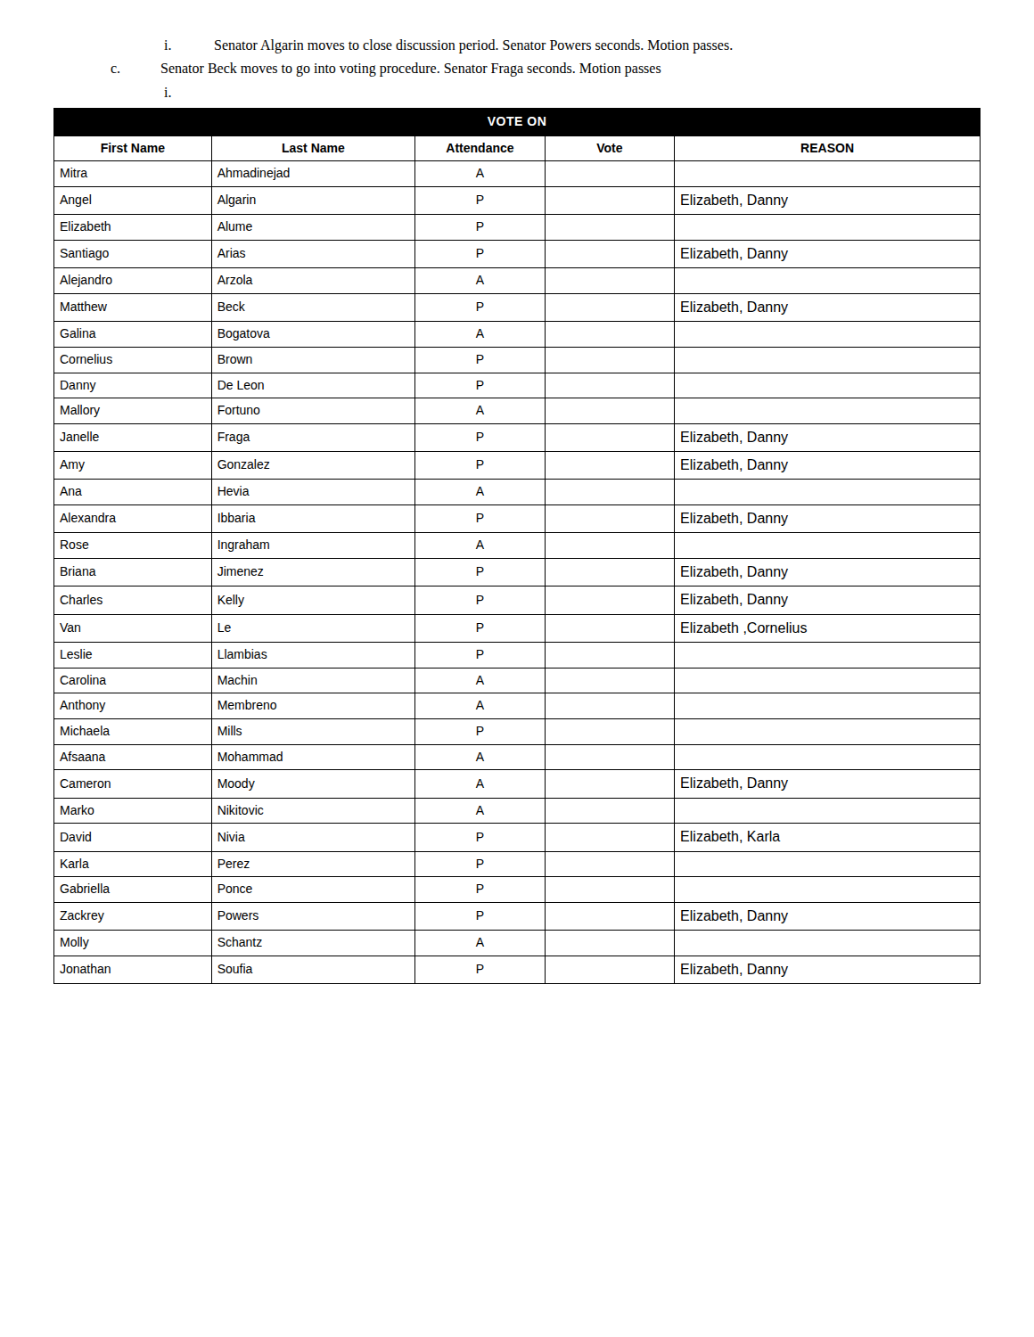i. Senator Algarin moves to close discussion period. Senator Powers seconds. Motion passes.
c. Senator Beck moves to go into voting procedure. Senator Fraga seconds. Motion passes
i.
| VOTE ON |
| --- |
| First Name | Last Name | Attendance | Vote | REASON |
| Mitra | Ahmadinejad | A | | |
| Angel | Algarin | P | | Elizabeth, Danny |
| Elizabeth | Alume | P | | |
| Santiago | Arias | P | | Elizabeth, Danny |
| Alejandro | Arzola | A | | |
| Matthew | Beck | P | | Elizabeth, Danny |
| Galina | Bogatova | A | | |
| Cornelius | Brown | P | | |
| Danny | De Leon | P | | |
| Mallory | Fortuno | A | | |
| Janelle | Fraga | P | | Elizabeth, Danny |
| Amy | Gonzalez | P | | Elizabeth, Danny |
| Ana | Hevia | A | | |
| Alexandra | Ibbaria | P | | Elizabeth, Danny |
| Rose | Ingraham | A | | |
| Briana | Jimenez | P | | Elizabeth, Danny |
| Charles | Kelly | P | | Elizabeth, Danny |
| Van | Le | P | | Elizabeth ,Cornelius |
| Leslie | Llambias | P | | |
| Carolina | Machin | A | | |
| Anthony | Membreno | A | | |
| Michaela | Mills | P | | |
| Afsaana | Mohammad | A | | |
| Cameron | Moody | A | | Elizabeth, Danny |
| Marko | Nikitovic | A | | |
| David | Nivia | P | | Elizabeth, Karla |
| Karla | Perez | P | | |
| Gabriella | Ponce | P | | |
| Zackrey | Powers | P | | Elizabeth, Danny |
| Molly | Schantz | A | | |
| Jonathan | Soufia | P | | Elizabeth, Danny |